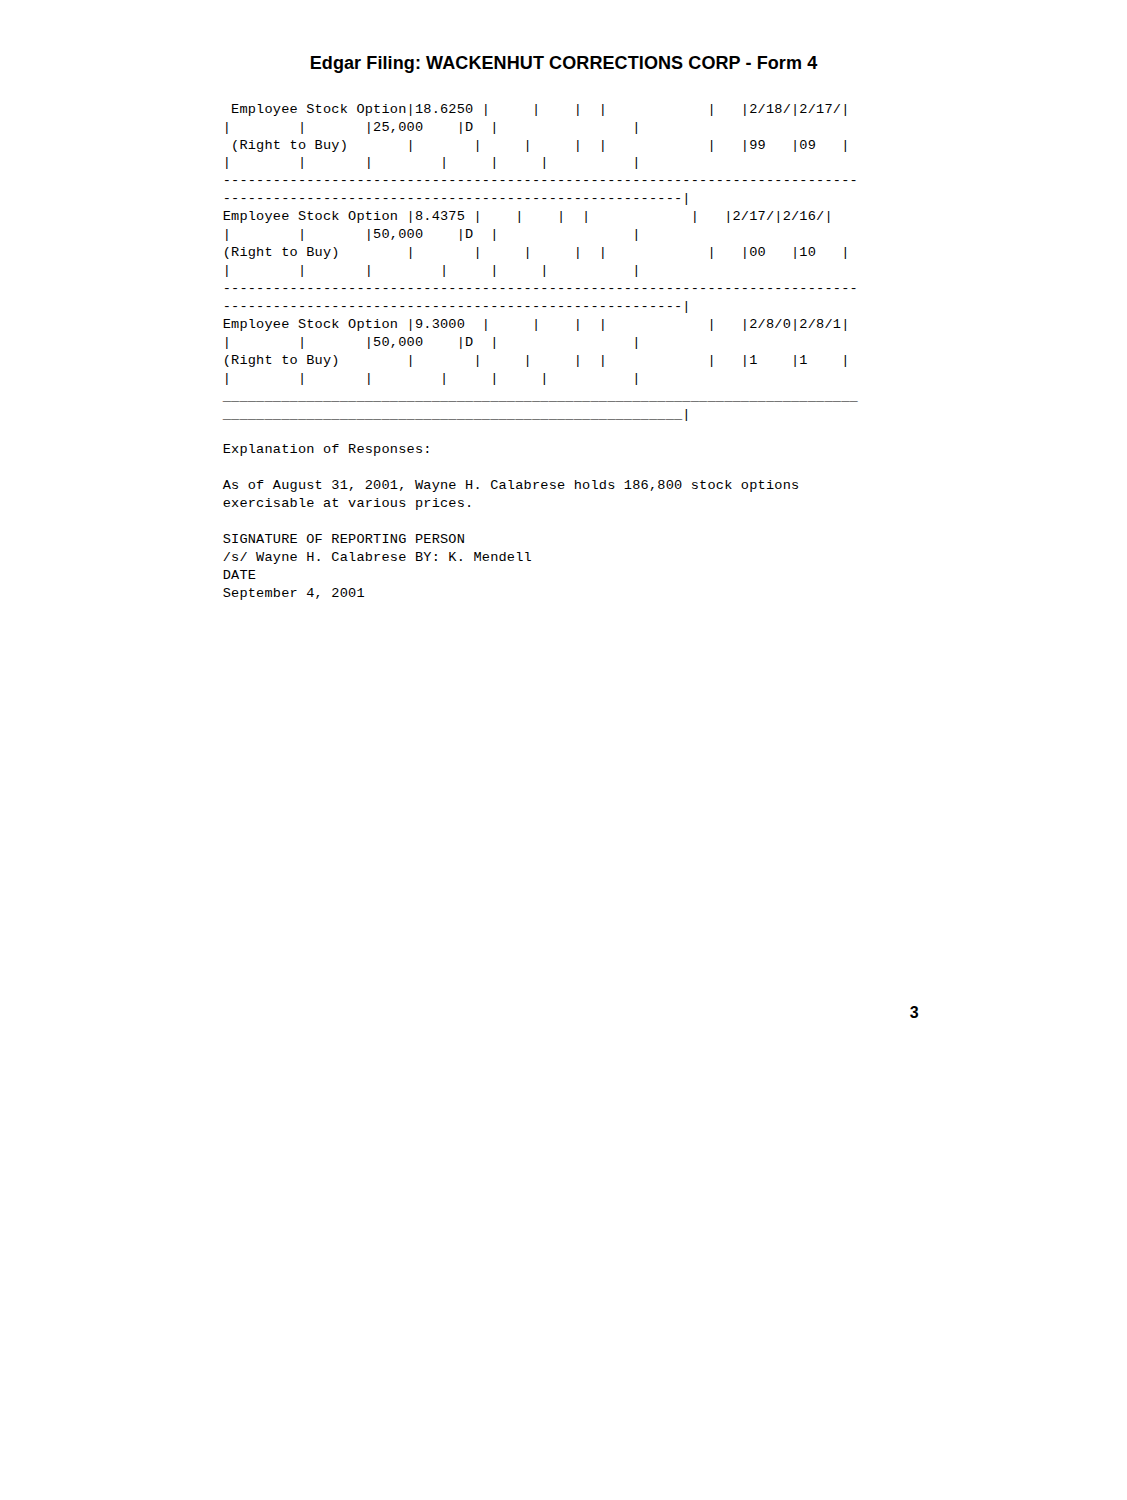Edgar Filing: WACKENHUT CORRECTIONS CORP - Form 4
 Employee Stock Option|18.6250 |     |    |  |            |   |2/18/|2/17/|
|        |       |25,000    |D  |                |
 (Right to Buy)       |       |     |     |  |            |   |99   |09   |
|        |       |        |     |     |          |
----------------------------------------------------------------------------
-------------------------------------------------------|
Employee Stock Option |8.4375 |    |    |  |            |   |2/17/|2/16/|
|        |       |50,000    |D  |                |
(Right to Buy)        |       |     |     |  |            |   |00   |10   |
|        |       |        |     |     |          |
----------------------------------------------------------------------------
-------------------------------------------------------|
Employee Stock Option |9.3000  |     |    |  |            |   |2/8/0|2/8/1|
|        |       |50,000    |D  |                |
(Right to Buy)        |       |     |     |  |            |   |1    |1    |
|        |       |        |     |     |          |
____________________________________________________________________________
_______________________________________________________|

Explanation of Responses:

As of August 31, 2001, Wayne H. Calabrese holds 186,800 stock options
exercisable at various prices.

SIGNATURE OF REPORTING PERSON
/s/ Wayne H. Calabrese BY: K. Mendell
DATE
September 4, 2001
3